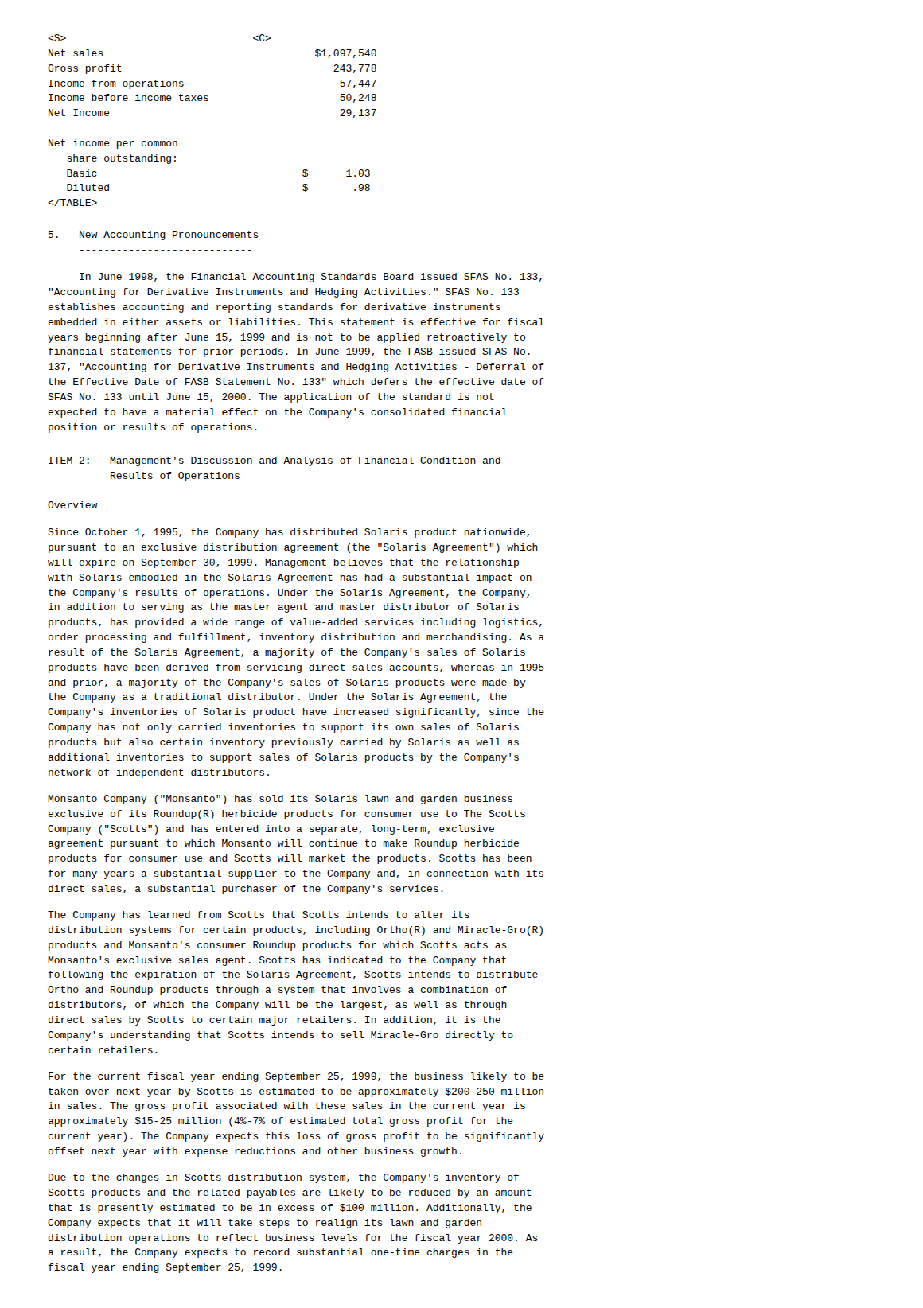<S>                              <C>
Net sales                                  $1,097,540
Gross profit                                  243,778
Income from operations                         57,447
Income before income taxes                     50,248
Net Income                                     29,137

Net income per common
   share outstanding:
   Basic                                 $      1.03
   Diluted                               $       .98
</TABLE>
5.   New Accounting Pronouncements
     ----------------------------
In June 1998, the Financial Accounting Standards Board issued SFAS No. 133, "Accounting for Derivative Instruments and Hedging Activities." SFAS No. 133 establishes accounting and reporting standards for derivative instruments embedded in either assets or liabilities. This statement is effective for fiscal years beginning after June 15, 1999 and is not to be applied retroactively to financial statements for prior periods. In June 1999, the FASB issued SFAS No. 137, "Accounting for Derivative Instruments and Hedging Activities - Deferral of the Effective Date of FASB Statement No. 133" which defers the effective date of SFAS No. 133 until June 15, 2000. The application of the standard is not expected to have a material effect on the Company's consolidated financial position or results of operations.
ITEM 2:   Management's Discussion and Analysis of Financial Condition and
          Results of Operations
Overview
Since October 1, 1995, the Company has distributed Solaris product nationwide, pursuant to an exclusive distribution agreement (the "Solaris Agreement") which will expire on September 30, 1999. Management believes that the relationship with Solaris embodied in the Solaris Agreement has had a substantial impact on the Company's results of operations. Under the Solaris Agreement, the Company, in addition to serving as the master agent and master distributor of Solaris products, has provided a wide range of value-added services including logistics, order processing and fulfillment, inventory distribution and merchandising. As a result of the Solaris Agreement, a majority of the Company's sales of Solaris products have been derived from servicing direct sales accounts, whereas in 1995 and prior, a majority of the Company's sales of Solaris products were made by the Company as a traditional distributor. Under the Solaris Agreement, the Company's inventories of Solaris product have increased significantly, since the Company has not only carried inventories to support its own sales of Solaris products but also certain inventory previously carried by Solaris as well as additional inventories to support sales of Solaris products by the Company's network of independent distributors.
Monsanto Company ("Monsanto") has sold its Solaris lawn and garden business exclusive of its Roundup(R) herbicide products for consumer use to The Scotts Company ("Scotts") and has entered into a separate, long-term, exclusive agreement pursuant to which Monsanto will continue to make Roundup herbicide products for consumer use and Scotts will market the products. Scotts has been for many years a substantial supplier to the Company and, in connection with its direct sales, a substantial purchaser of the Company's services.
The Company has learned from Scotts that Scotts intends to alter its distribution systems for certain products, including Ortho(R) and Miracle-Gro(R) products and Monsanto's consumer Roundup products for which Scotts acts as Monsanto's exclusive sales agent. Scotts has indicated to the Company that following the expiration of the Solaris Agreement, Scotts intends to distribute Ortho and Roundup products through a system that involves a combination of distributors, of which the Company will be the largest, as well as through direct sales by Scotts to certain major retailers. In addition, it is the Company's understanding that Scotts intends to sell Miracle-Gro directly to certain retailers.
For the current fiscal year ending September 25, 1999, the business likely to be taken over next year by Scotts is estimated to be approximately $200-250 million in sales. The gross profit associated with these sales in the current year is approximately $15-25 million (4%-7% of estimated total gross profit for the current year). The Company expects this loss of gross profit to be significantly offset next year with expense reductions and other business growth.
Due to the changes in Scotts distribution system, the Company's inventory of Scotts products and the related payables are likely to be reduced by an amount that is presently estimated to be in excess of $100 million. Additionally, the Company expects that it will take steps to realign its lawn and garden distribution operations to reflect business levels for the fiscal year 2000. As a result, the Company expects to record substantial one-time charges in the fiscal year ending September 25, 1999.